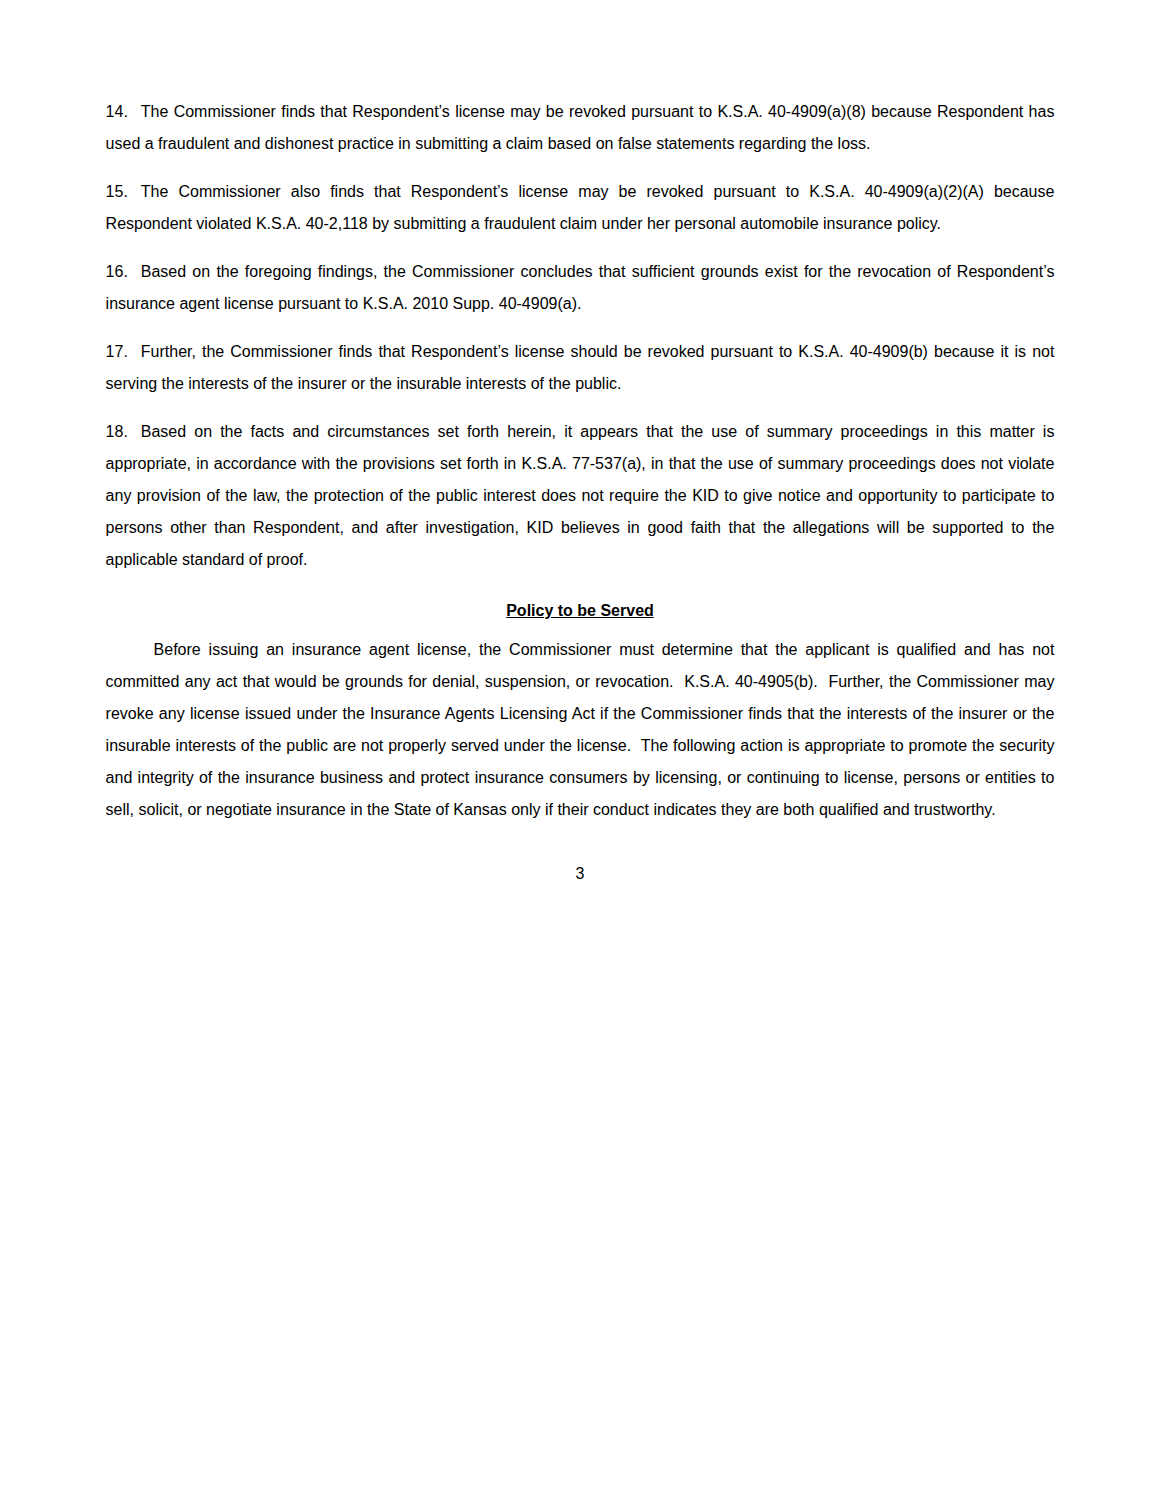14. The Commissioner finds that Respondent’s license may be revoked pursuant to K.S.A. 40-4909(a)(8) because Respondent has used a fraudulent and dishonest practice in submitting a claim based on false statements regarding the loss.
15. The Commissioner also finds that Respondent’s license may be revoked pursuant to K.S.A. 40-4909(a)(2)(A) because Respondent violated K.S.A. 40-2,118 by submitting a fraudulent claim under her personal automobile insurance policy.
16. Based on the foregoing findings, the Commissioner concludes that sufficient grounds exist for the revocation of Respondent’s insurance agent license pursuant to K.S.A. 2010 Supp. 40-4909(a).
17. Further, the Commissioner finds that Respondent’s license should be revoked pursuant to K.S.A. 40-4909(b) because it is not serving the interests of the insurer or the insurable interests of the public.
18. Based on the facts and circumstances set forth herein, it appears that the use of summary proceedings in this matter is appropriate, in accordance with the provisions set forth in K.S.A. 77-537(a), in that the use of summary proceedings does not violate any provision of the law, the protection of the public interest does not require the KID to give notice and opportunity to participate to persons other than Respondent, and after investigation, KID believes in good faith that the allegations will be supported to the applicable standard of proof.
Policy to be Served
Before issuing an insurance agent license, the Commissioner must determine that the applicant is qualified and has not committed any act that would be grounds for denial, suspension, or revocation. K.S.A. 40-4905(b). Further, the Commissioner may revoke any license issued under the Insurance Agents Licensing Act if the Commissioner finds that the interests of the insurer or the insurable interests of the public are not properly served under the license. The following action is appropriate to promote the security and integrity of the insurance business and protect insurance consumers by licensing, or continuing to license, persons or entities to sell, solicit, or negotiate insurance in the State of Kansas only if their conduct indicates they are both qualified and trustworthy.
3